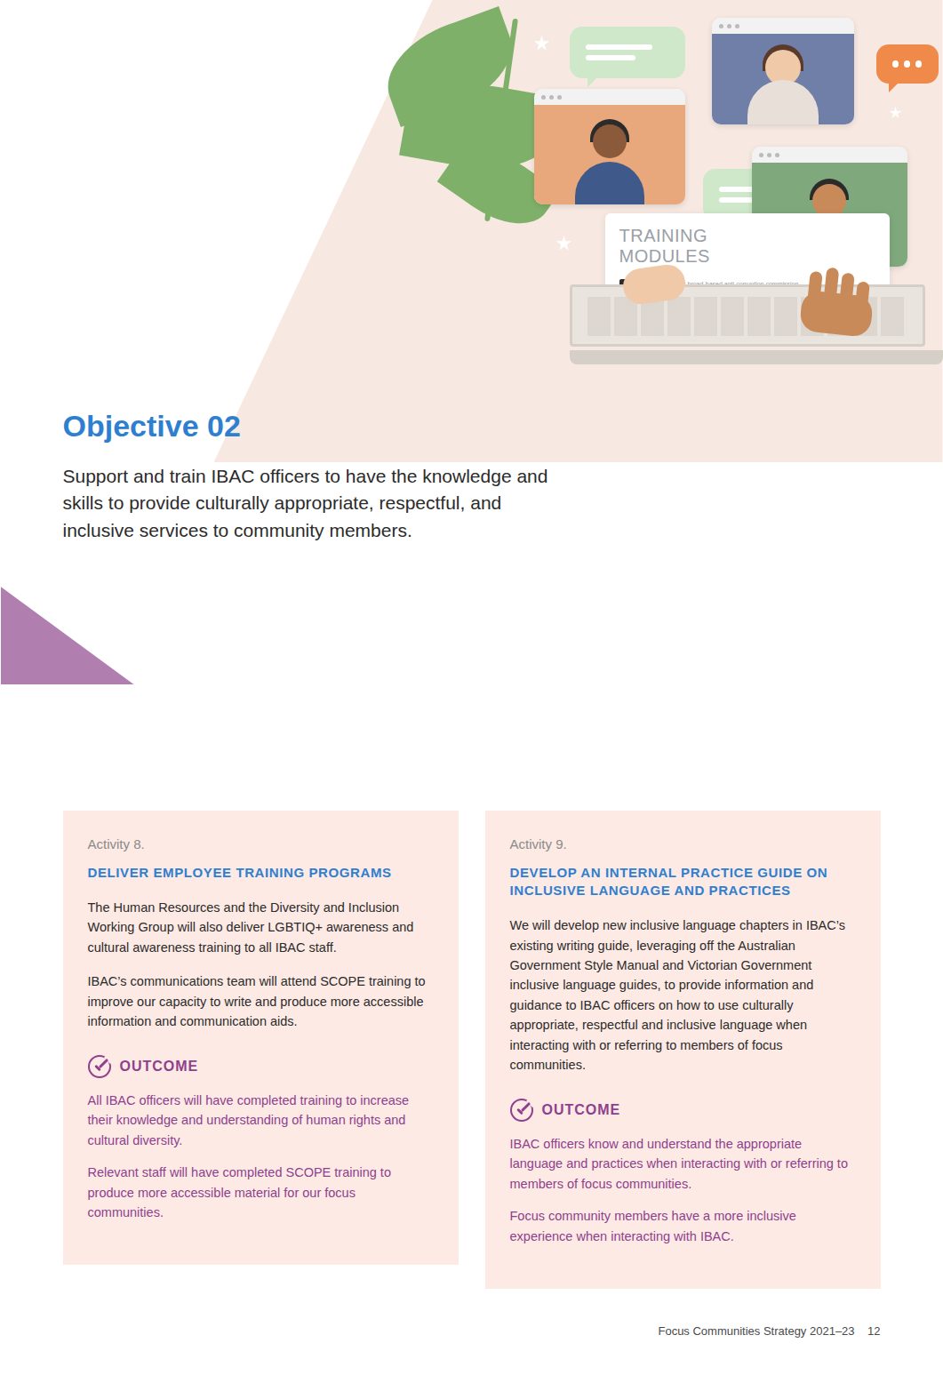TRAINING
MODULES
ibac independent broad-based anti-corruption commission
Objective 02
Support and train IBAC officers to have the knowledge and skills to provide culturally appropriate, respectful, and inclusive services to community members.
Activity 8.
Deliver employee training programs
The Human Resources and the Diversity and Inclusion Working Group will also deliver LGBTIQ+ awareness and cultural awareness training to all IBAC staff.
IBAC’s communications team will attend SCOPE training to improve our capacity to write and produce more accessible information and communication aids.
OUTCOME
All IBAC officers will have completed training to increase their knowledge and understanding of human rights and cultural diversity.
Relevant staff will have completed SCOPE training to produce more accessible material for our focus communities.
Activity 9.
Develop an internal practice guide on inclusive language and practices
We will develop new inclusive language chapters in IBAC’s existing writing guide, leveraging off the Australian Government Style Manual and Victorian Government inclusive language guides, to provide information and guidance to IBAC officers on how to use culturally appropriate, respectful and inclusive language when interacting with or referring to members of focus communities.
OUTCOME
IBAC officers know and understand the appropriate language and practices when interacting with or referring to members of focus communities.
Focus community members have a more inclusive experience when interacting with IBAC.
Focus Communities Strategy 2021–23 12